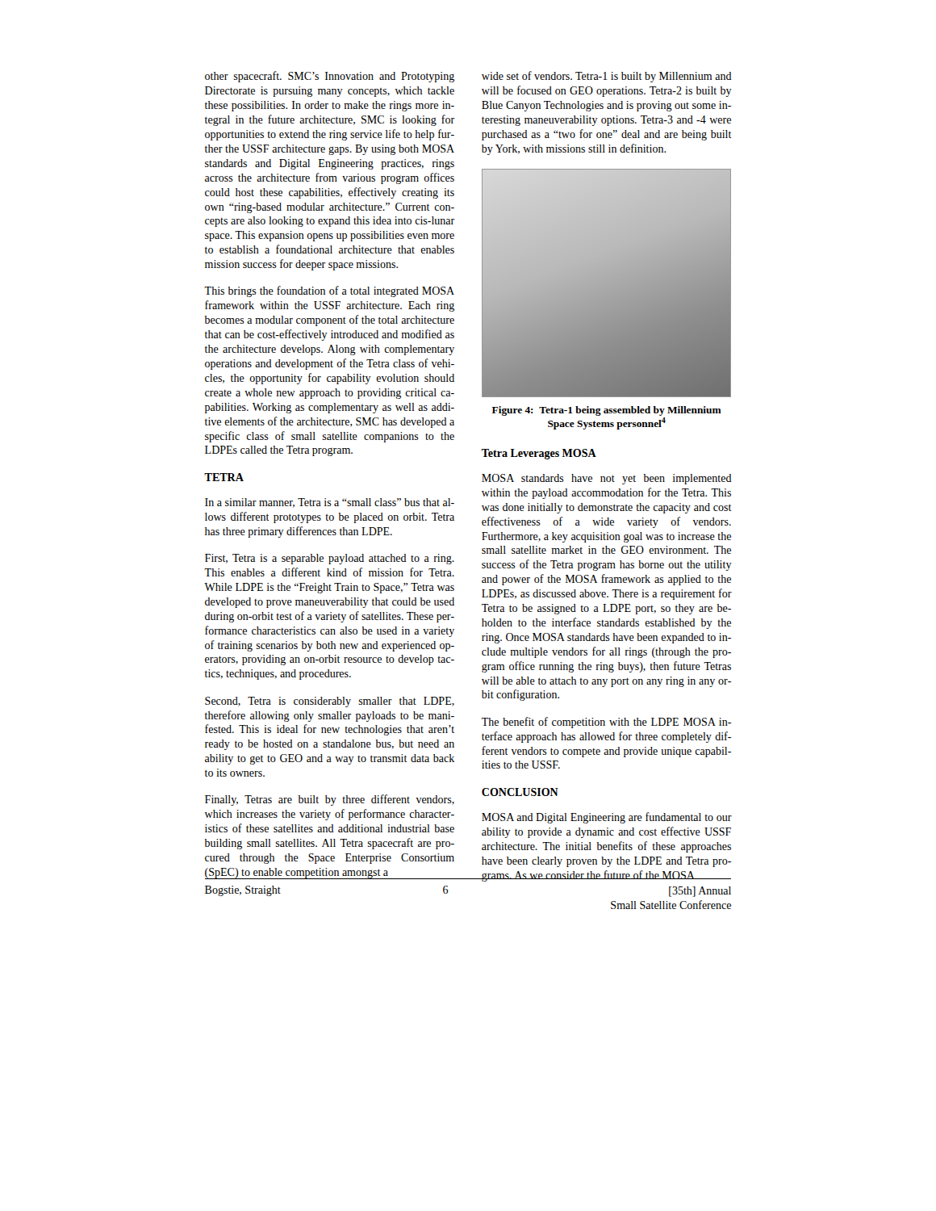other spacecraft. SMC’s Innovation and Prototyping Directorate is pursuing many concepts, which tackle these possibilities. In order to make the rings more integral in the future architecture, SMC is looking for opportunities to extend the ring service life to help further the USSF architecture gaps. By using both MOSA standards and Digital Engineering practices, rings across the architecture from various program offices could host these capabilities, effectively creating its own “ring-based modular architecture.” Current concepts are also looking to expand this idea into cis-lunar space. This expansion opens up possibilities even more to establish a foundational architecture that enables mission success for deeper space missions.
This brings the foundation of a total integrated MOSA framework within the USSF architecture. Each ring becomes a modular component of the total architecture that can be cost-effectively introduced and modified as the architecture develops. Along with complementary operations and development of the Tetra class of vehicles, the opportunity for capability evolution should create a whole new approach to providing critical capabilities. Working as complementary as well as additive elements of the architecture, SMC has developed a specific class of small satellite companions to the LDPEs called the Tetra program.
TETRA
In a similar manner, Tetra is a “small class” bus that allows different prototypes to be placed on orbit. Tetra has three primary differences than LDPE.
First, Tetra is a separable payload attached to a ring. This enables a different kind of mission for Tetra. While LDPE is the “Freight Train to Space,” Tetra was developed to prove maneuverability that could be used during on-orbit test of a variety of satellites. These performance characteristics can also be used in a variety of training scenarios by both new and experienced operators, providing an on-orbit resource to develop tactics, techniques, and procedures.
Second, Tetra is considerably smaller that LDPE, therefore allowing only smaller payloads to be manifested. This is ideal for new technologies that aren’t ready to be hosted on a standalone bus, but need an ability to get to GEO and a way to transmit data back to its owners.
Finally, Tetras are built by three different vendors, which increases the variety of performance characteristics of these satellites and additional industrial base building small satellites. All Tetra spacecraft are procured through the Space Enterprise Consortium (SpEC) to enable competition amongst a
wide set of vendors. Tetra-1 is built by Millennium and will be focused on GEO operations. Tetra-2 is built by Blue Canyon Technologies and is proving out some interesting maneuverability options. Tetra-3 and -4 were purchased as a “two for one” deal and are being built by York, with missions still in definition.
Figure 4: Tetra-1 being assembled by Millennium Space Systems personnel4
Tetra Leverages MOSA
MOSA standards have not yet been implemented within the payload accommodation for the Tetra. This was done initially to demonstrate the capacity and cost effectiveness of a wide variety of vendors. Furthermore, a key acquisition goal was to increase the small satellite market in the GEO environment. The success of the Tetra program has borne out the utility and power of the MOSA framework as applied to the LDPEs, as discussed above. There is a requirement for Tetra to be assigned to a LDPE port, so they are beholden to the interface standards established by the ring. Once MOSA standards have been expanded to include multiple vendors for all rings (through the program office running the ring buys), then future Tetras will be able to attach to any port on any ring in any orbit configuration.
The benefit of competition with the LDPE MOSA interface approach has allowed for three completely different vendors to compete and provide unique capabilities to the USSF.
CONCLUSION
MOSA and Digital Engineering are fundamental to our ability to provide a dynamic and cost effective USSF architecture. The initial benefits of these approaches have been clearly proven by the LDPE and Tetra programs. As we consider the future of the MOSA
Bogstie, Straight
6
[35th] Annual
Small Satellite Conference